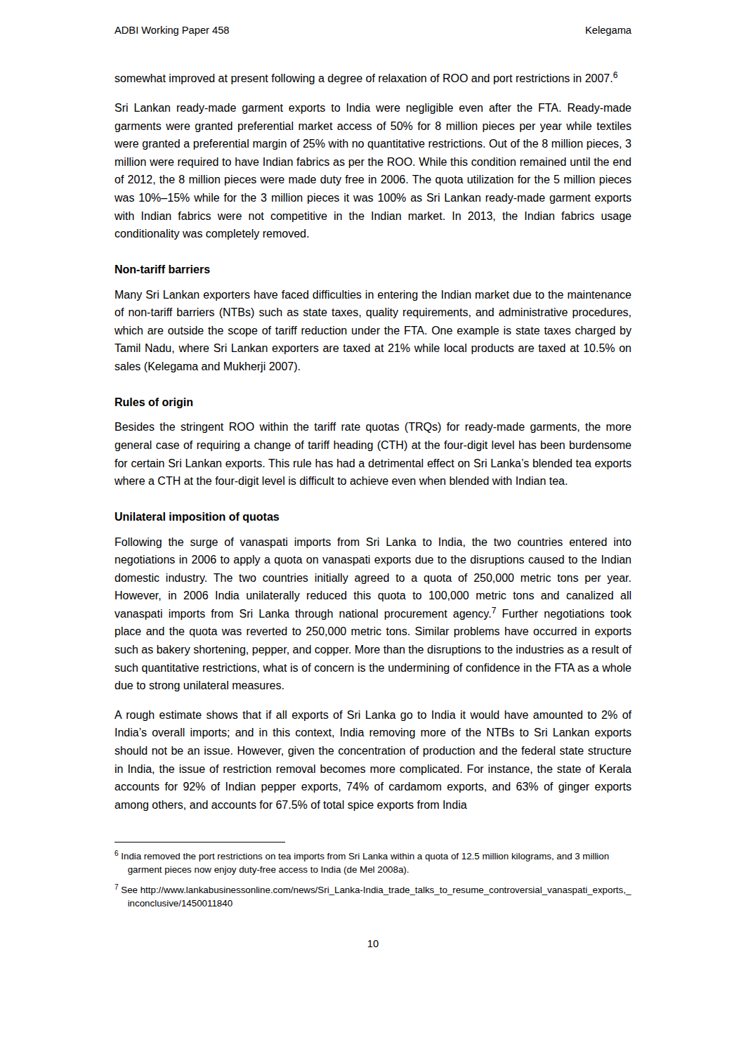ADBI Working Paper 458 Kelegama
somewhat improved at present following a degree of relaxation of ROO and port restrictions in 2007.6
Sri Lankan ready-made garment exports to India were negligible even after the FTA. Ready-made garments were granted preferential market access of 50% for 8 million pieces per year while textiles were granted a preferential margin of 25% with no quantitative restrictions. Out of the 8 million pieces, 3 million were required to have Indian fabrics as per the ROO. While this condition remained until the end of 2012, the 8 million pieces were made duty free in 2006. The quota utilization for the 5 million pieces was 10%–15% while for the 3 million pieces it was 100% as Sri Lankan ready-made garment exports with Indian fabrics were not competitive in the Indian market. In 2013, the Indian fabrics usage conditionality was completely removed.
Non-tariff barriers
Many Sri Lankan exporters have faced difficulties in entering the Indian market due to the maintenance of non-tariff barriers (NTBs) such as state taxes, quality requirements, and administrative procedures, which are outside the scope of tariff reduction under the FTA. One example is state taxes charged by Tamil Nadu, where Sri Lankan exporters are taxed at 21% while local products are taxed at 10.5% on sales (Kelegama and Mukherji 2007).
Rules of origin
Besides the stringent ROO within the tariff rate quotas (TRQs) for ready-made garments, the more general case of requiring a change of tariff heading (CTH) at the four-digit level has been burdensome for certain Sri Lankan exports. This rule has had a detrimental effect on Sri Lanka’s blended tea exports where a CTH at the four-digit level is difficult to achieve even when blended with Indian tea.
Unilateral imposition of quotas
Following the surge of vanaspati imports from Sri Lanka to India, the two countries entered into negotiations in 2006 to apply a quota on vanaspati exports due to the disruptions caused to the Indian domestic industry. The two countries initially agreed to a quota of 250,000 metric tons per year. However, in 2006 India unilaterally reduced this quota to 100,000 metric tons and canalized all vanaspati imports from Sri Lanka through national procurement agency.7 Further negotiations took place and the quota was reverted to 250,000 metric tons. Similar problems have occurred in exports such as bakery shortening, pepper, and copper. More than the disruptions to the industries as a result of such quantitative restrictions, what is of concern is the undermining of confidence in the FTA as a whole due to strong unilateral measures.
A rough estimate shows that if all exports of Sri Lanka go to India it would have amounted to 2% of India’s overall imports; and in this context, India removing more of the NTBs to Sri Lankan exports should not be an issue. However, given the concentration of production and the federal state structure in India, the issue of restriction removal becomes more complicated. For instance, the state of Kerala accounts for 92% of Indian pepper exports, 74% of cardamom exports, and 63% of ginger exports among others, and accounts for 67.5% of total spice exports from India
6 India removed the port restrictions on tea imports from Sri Lanka within a quota of 12.5 million kilograms, and 3 million garment pieces now enjoy duty-free access to India (de Mel 2008a).
7 See http://www.lankabusinessonline.com/news/Sri_Lanka-India_trade_talks_to_resume_controversial_vanaspati_exports,_inconclusive/1450011840
10